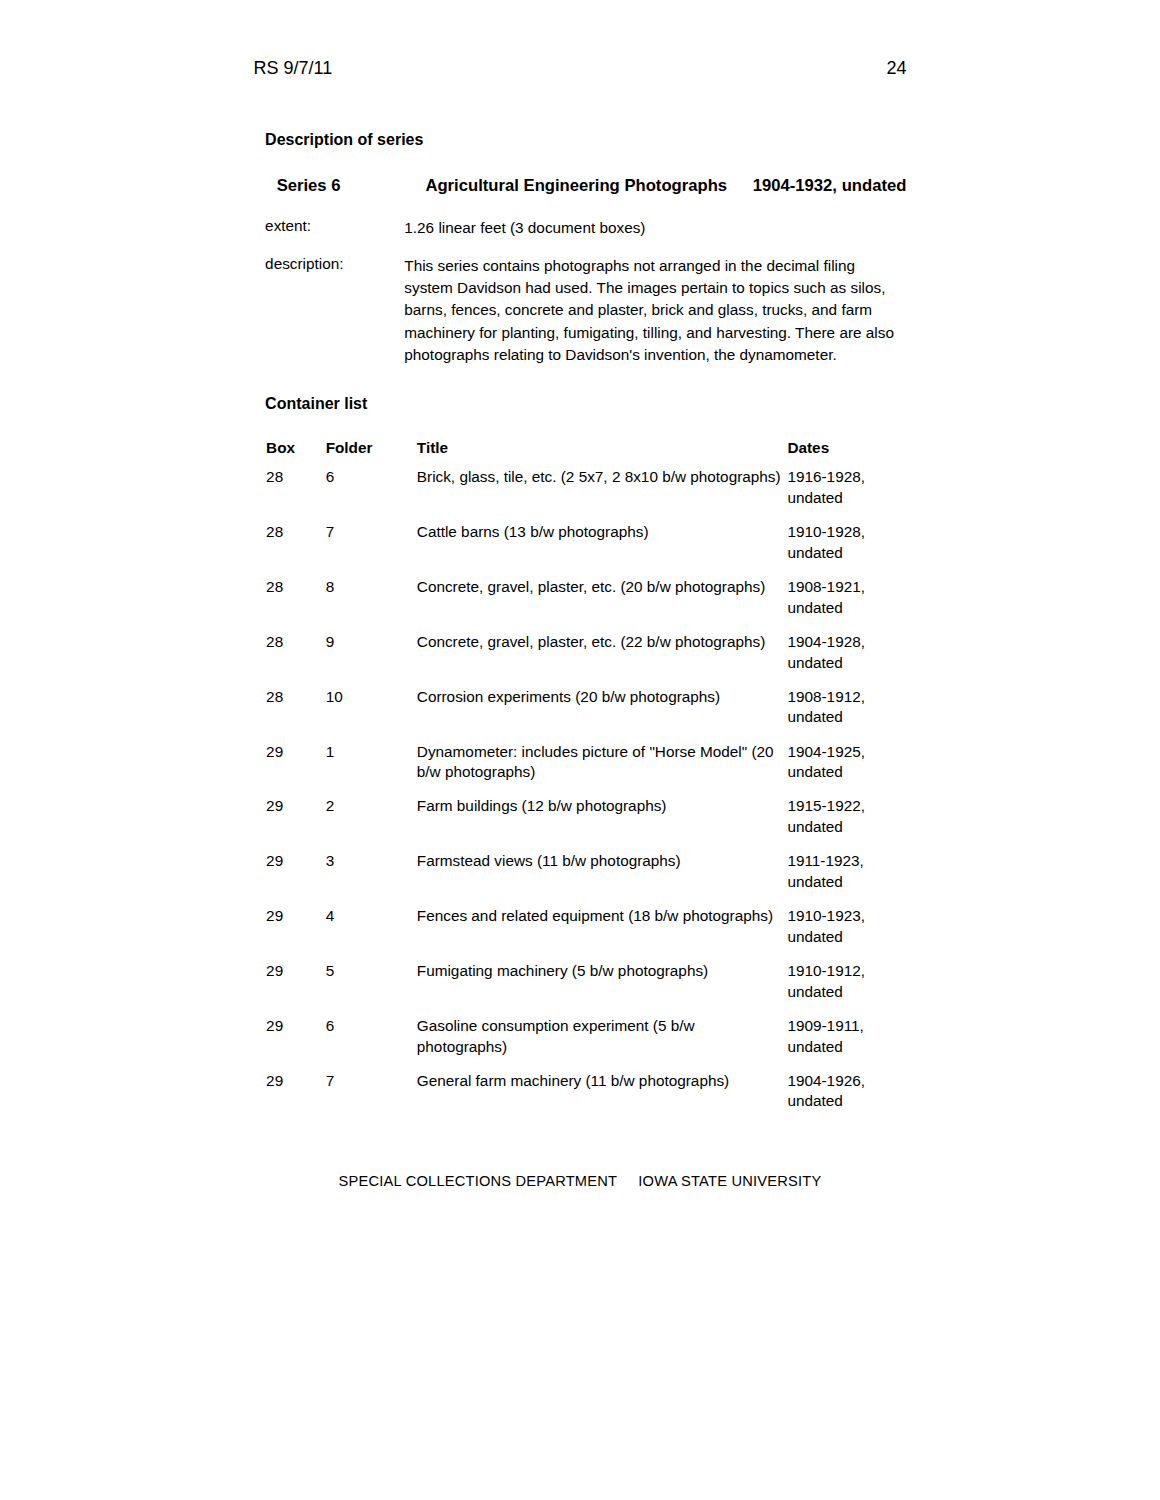RS 9/7/11 24
Description of series
Series 6 Agricultural Engineering Photographs 1904-1932, undated
extent:
1.26 linear feet (3 document boxes)
description:
This series contains photographs not arranged in the decimal filing system Davidson had used. The images pertain to topics such as silos, barns, fences, concrete and plaster, brick and glass, trucks, and farm machinery for planting, fumigating, tilling, and harvesting. There are also photographs relating to Davidson's invention, the dynamometer.
Container list
| Box | Folder | Title | Dates |
| --- | --- | --- | --- |
| 28 | 6 | Brick, glass, tile, etc. (2 5x7, 2 8x10 b/w photographs) | 1916-1928, undated |
| 28 | 7 | Cattle barns (13 b/w photographs) | 1910-1928, undated |
| 28 | 8 | Concrete, gravel, plaster, etc. (20 b/w photographs) | 1908-1921, undated |
| 28 | 9 | Concrete, gravel, plaster, etc. (22 b/w photographs) | 1904-1928, undated |
| 28 | 10 | Corrosion experiments (20 b/w photographs) | 1908-1912, undated |
| 29 | 1 | Dynamometer: includes picture of "Horse Model" (20 b/w photographs) | 1904-1925, undated |
| 29 | 2 | Farm buildings (12 b/w photographs) | 1915-1922, undated |
| 29 | 3 | Farmstead views (11 b/w photographs) | 1911-1923, undated |
| 29 | 4 | Fences and related equipment (18 b/w photographs) | 1910-1923, undated |
| 29 | 5 | Fumigating machinery (5 b/w photographs) | 1910-1912, undated |
| 29 | 6 | Gasoline consumption experiment (5 b/w photographs) | 1909-1911, undated |
| 29 | 7 | General farm machinery (11 b/w photographs) | 1904-1926, undated |
SPECIAL COLLECTIONS DEPARTMENT IOWA STATE UNIVERSITY